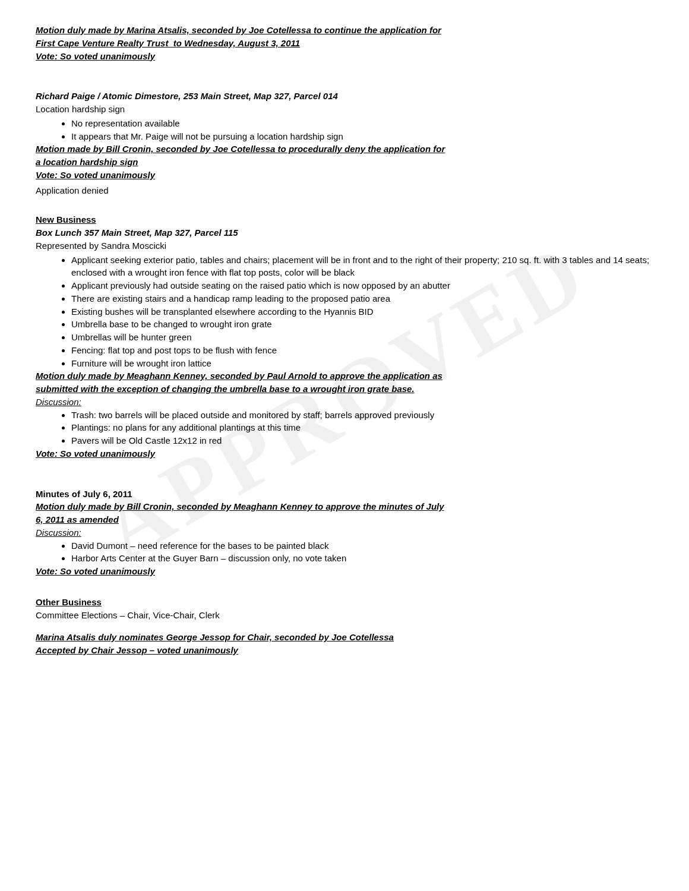Motion duly made by Marina Atsalis, seconded by Joe Cotellessa to continue the application for
First Cape Venture Realty Trust to Wednesday, August 3, 2011
Vote: So voted unanimously
Richard Paige / Atomic Dimestore, 253 Main Street, Map 327, Parcel 014
Location hardship sign
No representation available
It appears that Mr. Paige will not be pursuing a location hardship sign
Motion made by Bill Cronin, seconded by Joe Cotellessa to procedurally deny the application for
a location hardship sign
Vote: So voted unanimously
Application denied
New Business
Box Lunch 357 Main Street, Map 327, Parcel 115
Represented by Sandra Moscicki
Applicant seeking exterior patio, tables and chairs; placement will be in front and to the right of their property; 210 sq. ft. with 3 tables and 14 seats; enclosed with a wrought iron fence with flat top posts, color will be black
Applicant previously had outside seating on the raised patio which is now opposed by an abutter
There are existing stairs and a handicap ramp leading to the proposed patio area
Existing bushes will be transplanted elsewhere according to the Hyannis BID
Umbrella base to be changed to wrought iron grate
Umbrellas will be hunter green
Fencing: flat top and post tops to be flush with fence
Furniture will be wrought iron lattice
Motion duly made by Meaghann Kenney, seconded by Paul Arnold to approve the application as
submitted with the exception of changing the umbrella base to a wrought iron grate base.
Discussion:
Trash: two barrels will be placed outside and monitored by staff; barrels approved previously
Plantings: no plans for any additional plantings at this time
Pavers will be Old Castle 12x12 in red
Vote: So voted unanimously
Minutes of July 6, 2011
Motion duly made by Bill Cronin, seconded by Meaghann Kenney to approve the minutes of July
6, 2011 as amended
Discussion:
David Dumont – need reference for the bases to be painted black
Harbor Arts Center at the Guyer Barn – discussion only, no vote taken
Vote: So voted unanimously
Other Business
Committee Elections – Chair, Vice-Chair, Clerk
Marina Atsalis duly nominates George Jessop for Chair, seconded by Joe Cotellessa
Accepted by Chair Jessop – voted unanimously